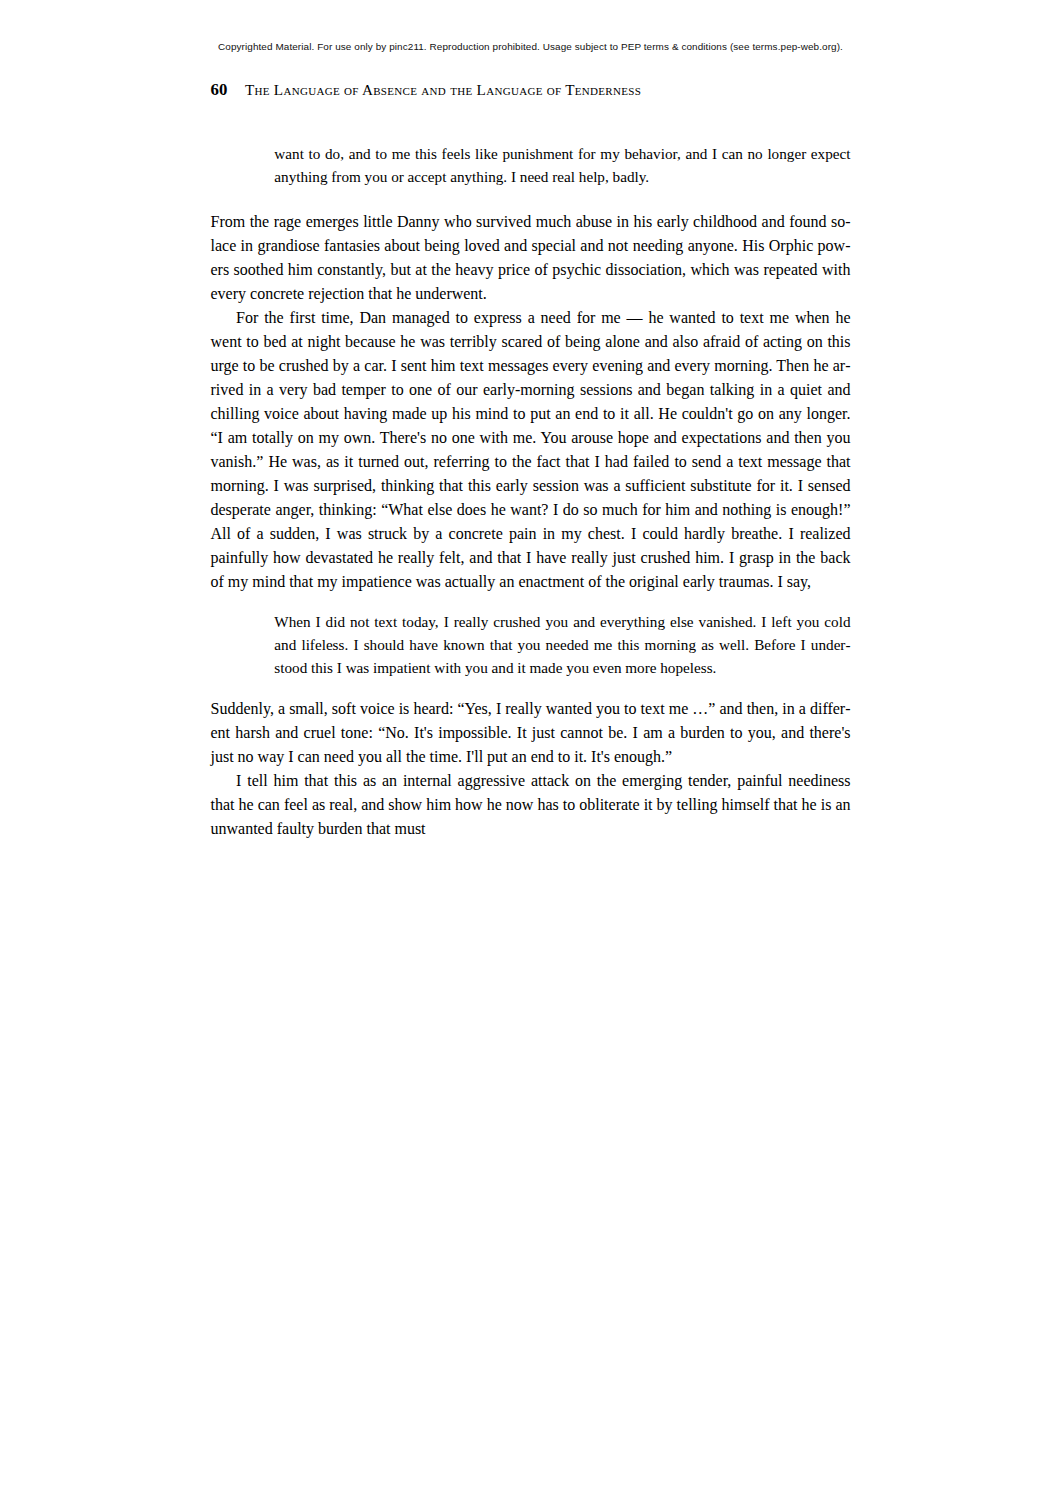Copyrighted Material. For use only by pinc211. Reproduction prohibited. Usage subject to PEP terms & conditions (see terms.pep-web.org).
60 The Language of Absence and the Language of Tenderness
want to do, and to me this feels like punishment for my behavior, and I can no longer expect anything from you or accept anything. I need real help, badly.
From the rage emerges little Danny who survived much abuse in his early childhood and found solace in grandiose fantasies about being loved and special and not needing anyone. His Orphic powers soothed him constantly, but at the heavy price of psychic dissociation, which was repeated with every concrete rejection that he underwent.
For the first time, Dan managed to express a need for me — he wanted to text me when he went to bed at night because he was terribly scared of being alone and also afraid of acting on this urge to be crushed by a car. I sent him text messages every evening and every morning. Then he arrived in a very bad temper to one of our early-morning sessions and began talking in a quiet and chilling voice about having made up his mind to put an end to it all. He couldn't go on any longer. “I am totally on my own. There's no one with me. You arouse hope and expectations and then you vanish.” He was, as it turned out, referring to the fact that I had failed to send a text message that morning. I was surprised, thinking that this early session was a sufficient substitute for it. I sensed desperate anger, thinking: “What else does he want? I do so much for him and nothing is enough!” All of a sudden, I was struck by a concrete pain in my chest. I could hardly breathe. I realized painfully how devastated he really felt, and that I have really just crushed him. I grasp in the back of my mind that my impatience was actually an enactment of the original early traumas. I say,
When I did not text today, I really crushed you and everything else vanished. I left you cold and lifeless. I should have known that you needed me this morning as well. Before I understood this I was impatient with you and it made you even more hopeless.
Suddenly, a small, soft voice is heard: “Yes, I really wanted you to text me …” and then, in a different harsh and cruel tone: “No. It's impossible. It just cannot be. I am a burden to you, and there's just no way I can need you all the time. I'll put an end to it. It's enough.”
I tell him that this as an internal aggressive attack on the emerging tender, painful neediness that he can feel as real, and show him how he now has to obliterate it by telling himself that he is an unwanted faulty burden that must